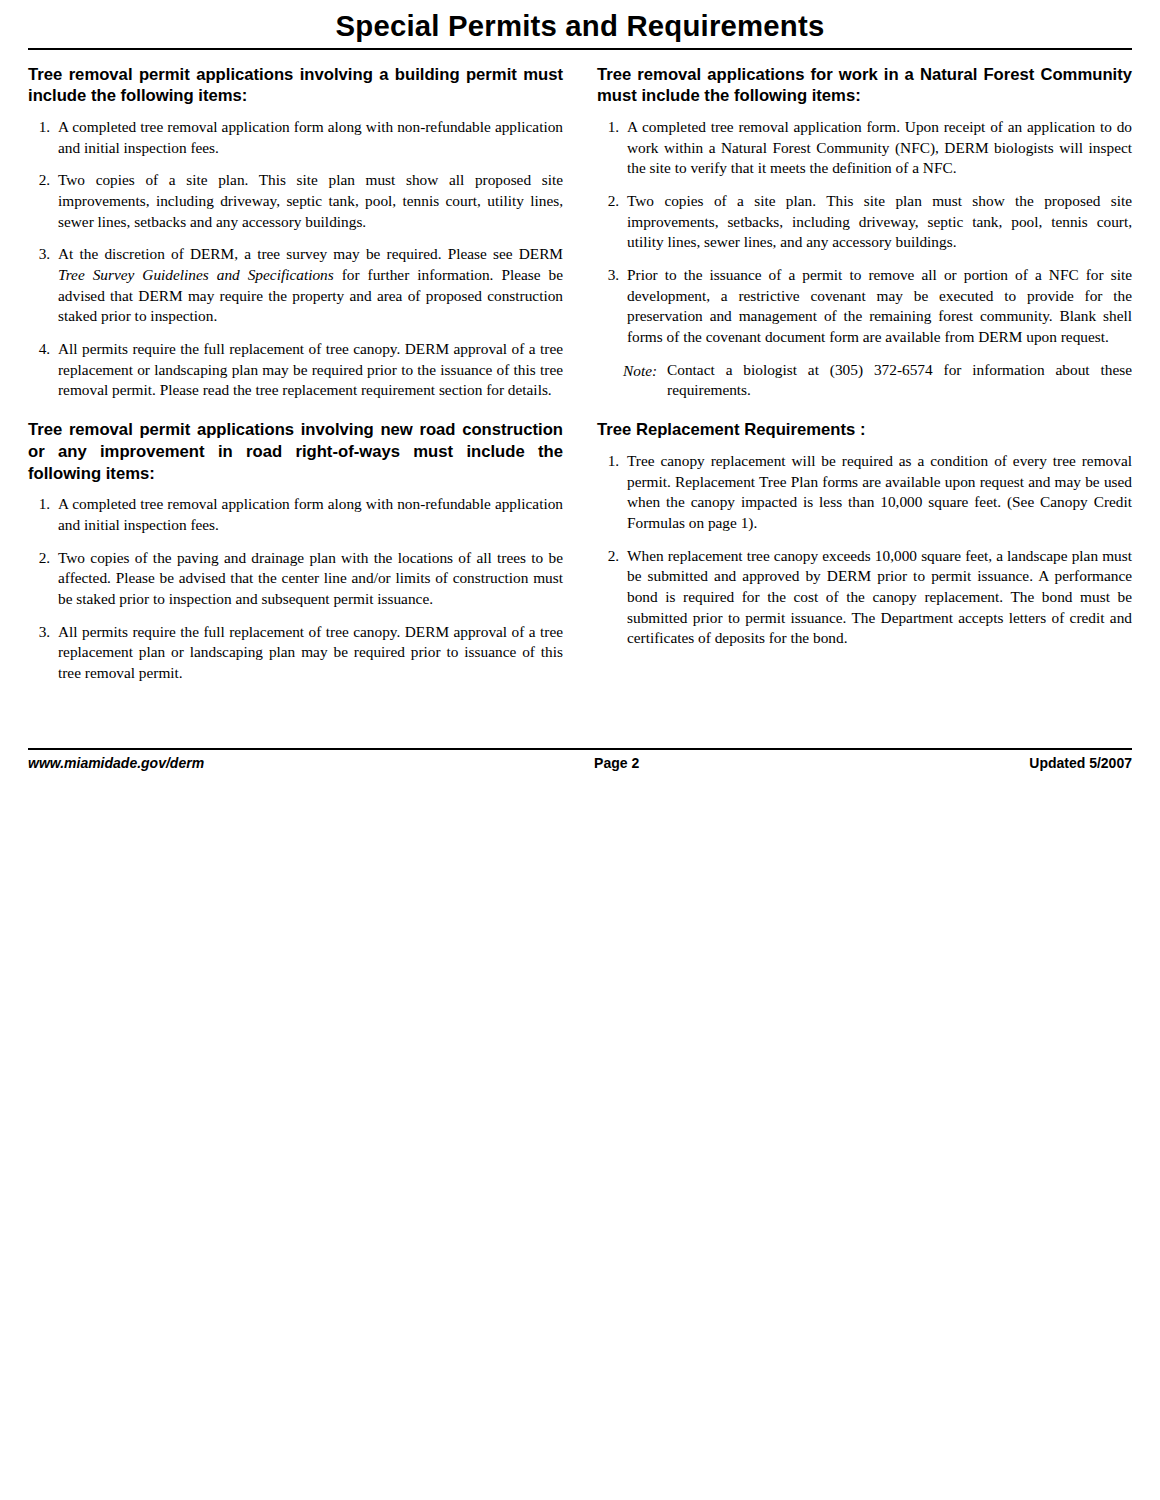Special Permits and Requirements
Tree removal permit applications involving a building permit must include the following items:
A completed tree removal application form along with non-refundable application and initial inspection fees.
Two copies of a site plan. This site plan must show all proposed site improvements, including driveway, septic tank, pool, tennis court, utility lines, sewer lines, setbacks and any accessory buildings.
At the discretion of DERM, a tree survey may be required. Please see DERM Tree Survey Guidelines and Specifications for further information. Please be advised that DERM may require the property and area of proposed construction staked prior to inspection.
All permits require the full replacement of tree canopy. DERM approval of a tree replacement or landscaping plan may be required prior to the issuance of this tree removal permit. Please read the tree replacement requirement section for details.
Tree removal permit applications involving new road construction or any improvement in road right-of-ways must include the following items:
A completed tree removal application form along with non-refundable application and initial inspection fees.
Two copies of the paving and drainage plan with the locations of all trees to be affected. Please be advised that the center line and/or limits of construction must be staked prior to inspection and subsequent permit issuance.
All permits require the full replacement of tree canopy. DERM approval of a tree replacement plan or landscaping plan may be required prior to issuance of this tree removal permit.
Tree removal applications for work in a Natural Forest Community must include the following items:
A completed tree removal application form. Upon receipt of an application to do work within a Natural Forest Community (NFC), DERM biologists will inspect the site to verify that it meets the definition of a NFC.
Two copies of a site plan. This site plan must show the proposed site improvements, setbacks, including driveway, septic tank, pool, tennis court, utility lines, sewer lines, and any accessory buildings.
Prior to the issuance of a permit to remove all or portion of a NFC for site development, a restrictive covenant may be executed to provide for the preservation and management of the remaining forest community. Blank shell forms of the covenant document form are available from DERM upon request.
Note:
Contact a biologist at (305) 372-6574 for information about these requirements.
Tree Replacement Requirements :
Tree canopy replacement will be required as a condition of every tree removal permit. Replacement Tree Plan forms are available upon request and may be used when the canopy impacted is less than 10,000 square feet. (See Canopy Credit Formulas on page 1).
When replacement tree canopy exceeds 10,000 square feet, a landscape plan must be submitted and approved by DERM prior to permit issuance. A performance bond is required for the cost of the canopy replacement. The bond must be submitted prior to permit issuance. The Department accepts letters of credit and certificates of deposits for the bond.
www.miamidade.gov/derm Page 2 Updated 5/2007